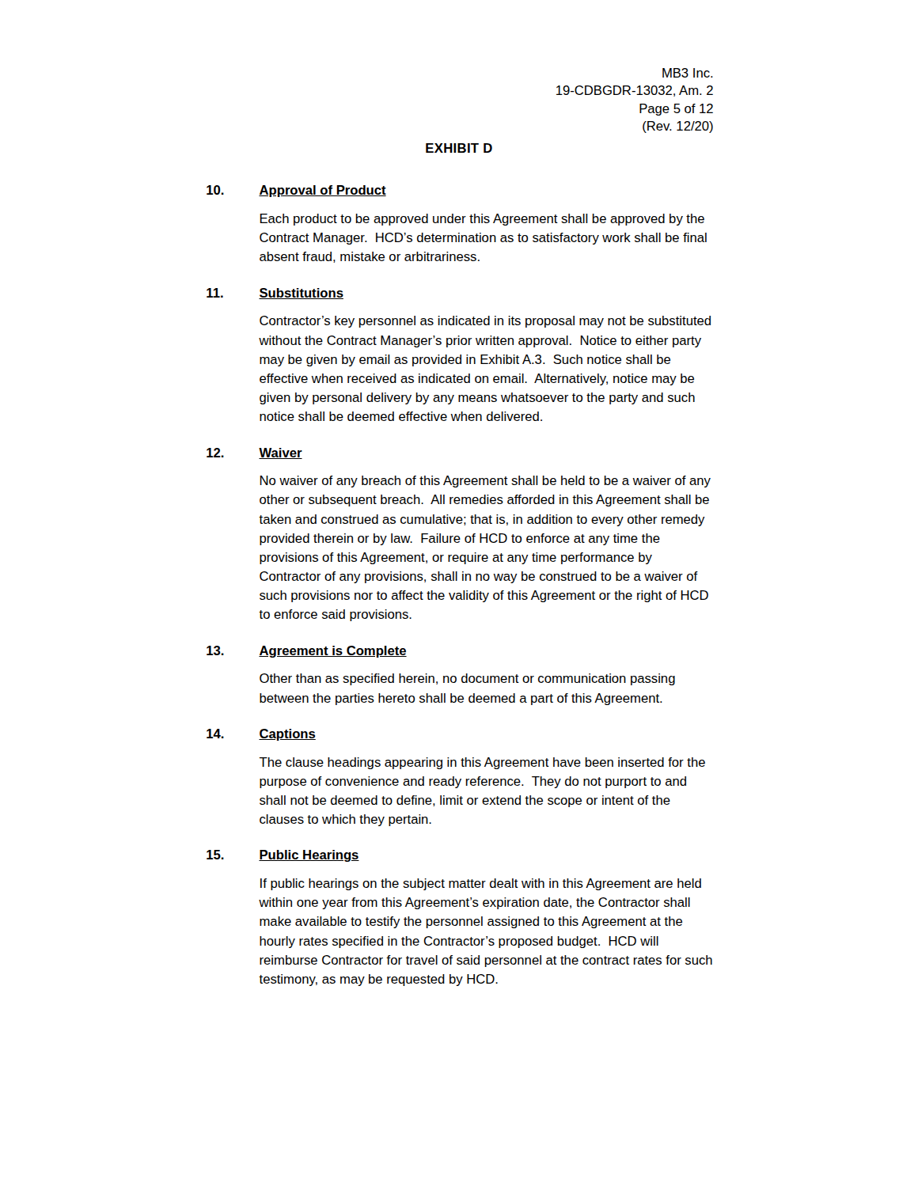MB3 Inc.
19-CDBGDR-13032, Am. 2
Page 5 of 12
(Rev. 12/20)
EXHIBIT D
10.
Approval of Product
Each product to be approved under this Agreement shall be approved by the Contract Manager. HCD’s determination as to satisfactory work shall be final absent fraud, mistake or arbitrariness.
11.
Substitutions
Contractor’s key personnel as indicated in its proposal may not be substituted without the Contract Manager’s prior written approval. Notice to either party may be given by email as provided in Exhibit A.3. Such notice shall be effective when received as indicated on email. Alternatively, notice may be given by personal delivery by any means whatsoever to the party and such notice shall be deemed effective when delivered.
12.
Waiver
No waiver of any breach of this Agreement shall be held to be a waiver of any other or subsequent breach. All remedies afforded in this Agreement shall be taken and construed as cumulative; that is, in addition to every other remedy provided therein or by law. Failure of HCD to enforce at any time the provisions of this Agreement, or require at any time performance by Contractor of any provisions, shall in no way be construed to be a waiver of such provisions nor to affect the validity of this Agreement or the right of HCD to enforce said provisions.
13.
Agreement is Complete
Other than as specified herein, no document or communication passing between the parties hereto shall be deemed a part of this Agreement.
14.
Captions
The clause headings appearing in this Agreement have been inserted for the purpose of convenience and ready reference. They do not purport to and shall not be deemed to define, limit or extend the scope or intent of the clauses to which they pertain.
15.
Public Hearings
If public hearings on the subject matter dealt with in this Agreement are held within one year from this Agreement’s expiration date, the Contractor shall make available to testify the personnel assigned to this Agreement at the hourly rates specified in the Contractor’s proposed budget. HCD will reimburse Contractor for travel of said personnel at the contract rates for such testimony, as may be requested by HCD.